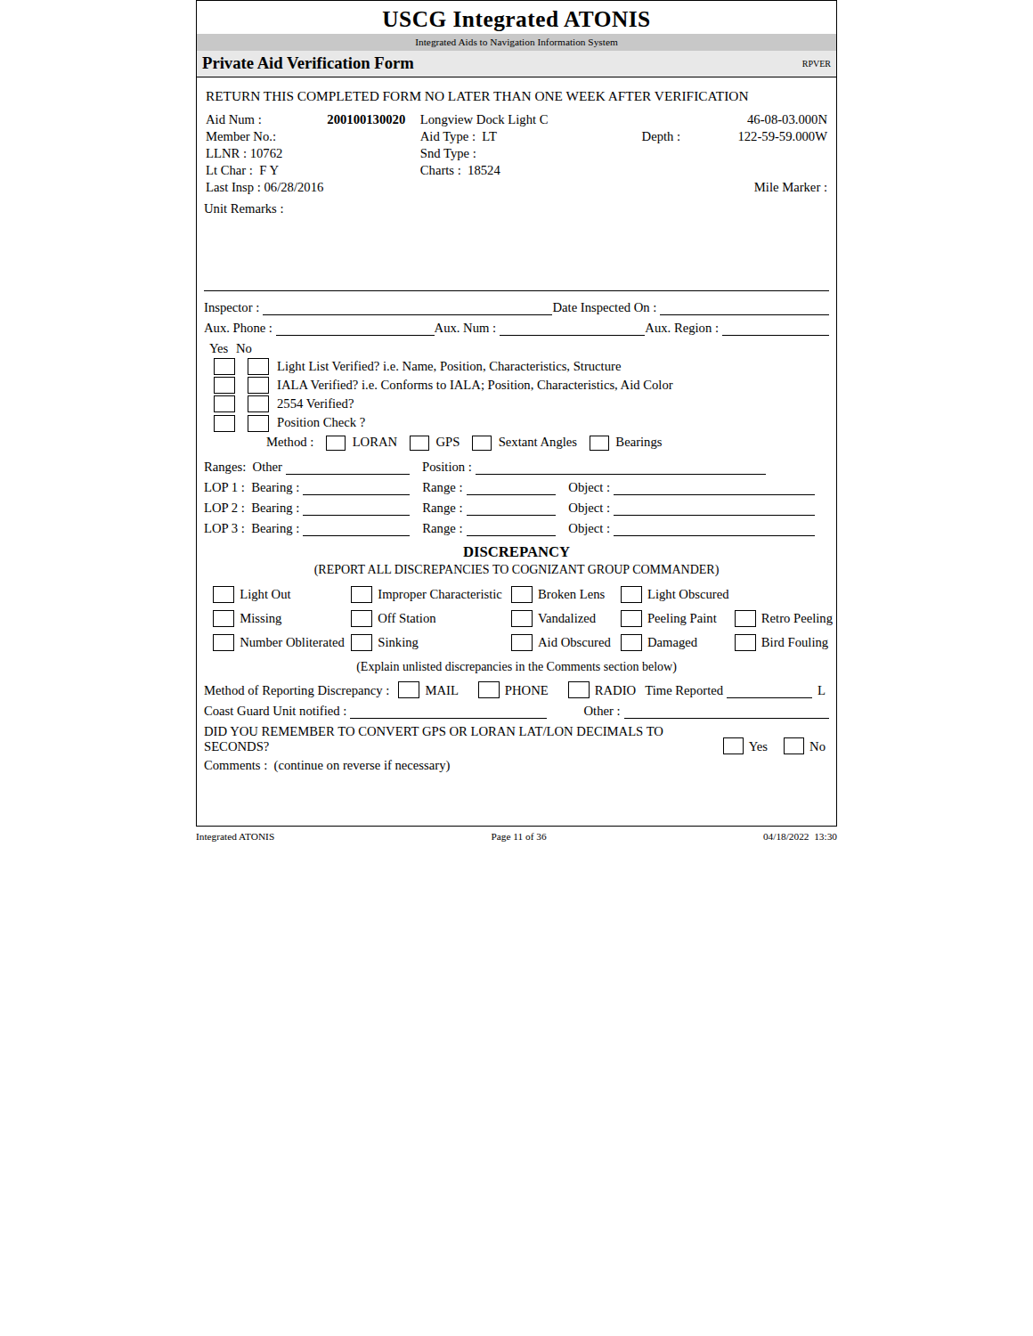USCG Integrated ATONIS
Integrated Aids to Navigation Information System
Private Aid Verification Form
RPVER
RETURN THIS COMPLETED FORM NO LATER THAN ONE WEEK AFTER VERIFICATION
| Aid Num : | 200100130020 | Longview Dock Light C | | 46-08-03.000N |
| Member No.: | | Aid Type : LT | Depth : | 122-59-59.000W |
| LLNR : 10762 | | Snd Type : | | |
| Lt Char : F Y | | Charts : 18524 | | |
| Last Insp : 06/28/2016 | | | Mile Marker : |
Unit Remarks :
Inspector : Date Inspected On :
Aux. Phone : Aux. Num : Aux. Region :
Yes No
| | | Light List Verified? i.e. Name, Position, Characteristics, Structure |
| | | IALA Verified? i.e. Conforms to IALA; Position, Characteristics, Aid Color |
| | | 2554 Verified? |
| | | Position Check ? |
Method : LORAN GPS Sextant Angles Bearings
Ranges: Other Position :
LOP 1 : Bearing : Range : Object :
LOP 2 : Bearing : Range : Object :
LOP 3 : Bearing : Range : Object :
DISCREPANCY
(REPORT ALL DISCREPANCIES TO COGNIZANT GROUP COMMANDER)
| | Light Out | | Improper Characteristic | | Broken Lens | | Light Obscured |
| | Missing | | Off Station | | Vandalized | | Peeling Paint | | Retro Peeling |
| | Number Obliterated | | Sinking | | Aid Obscured | | Damaged | | Bird Fouling |
(Explain unlisted discrepancies in the Comments section below)
Method of Reporting Discrepancy : MAIL PHONE RADIO Time Reported L
Coast Guard Unit notified : Other :
DID YOU REMEMBER TO CONVERT GPS OR LORAN LAT/LON DECIMALS TO SECONDS? Yes No
Comments : (continue on reverse if necessary)
Integrated ATONIS
Page 11 of 36
04/18/2022 13:30